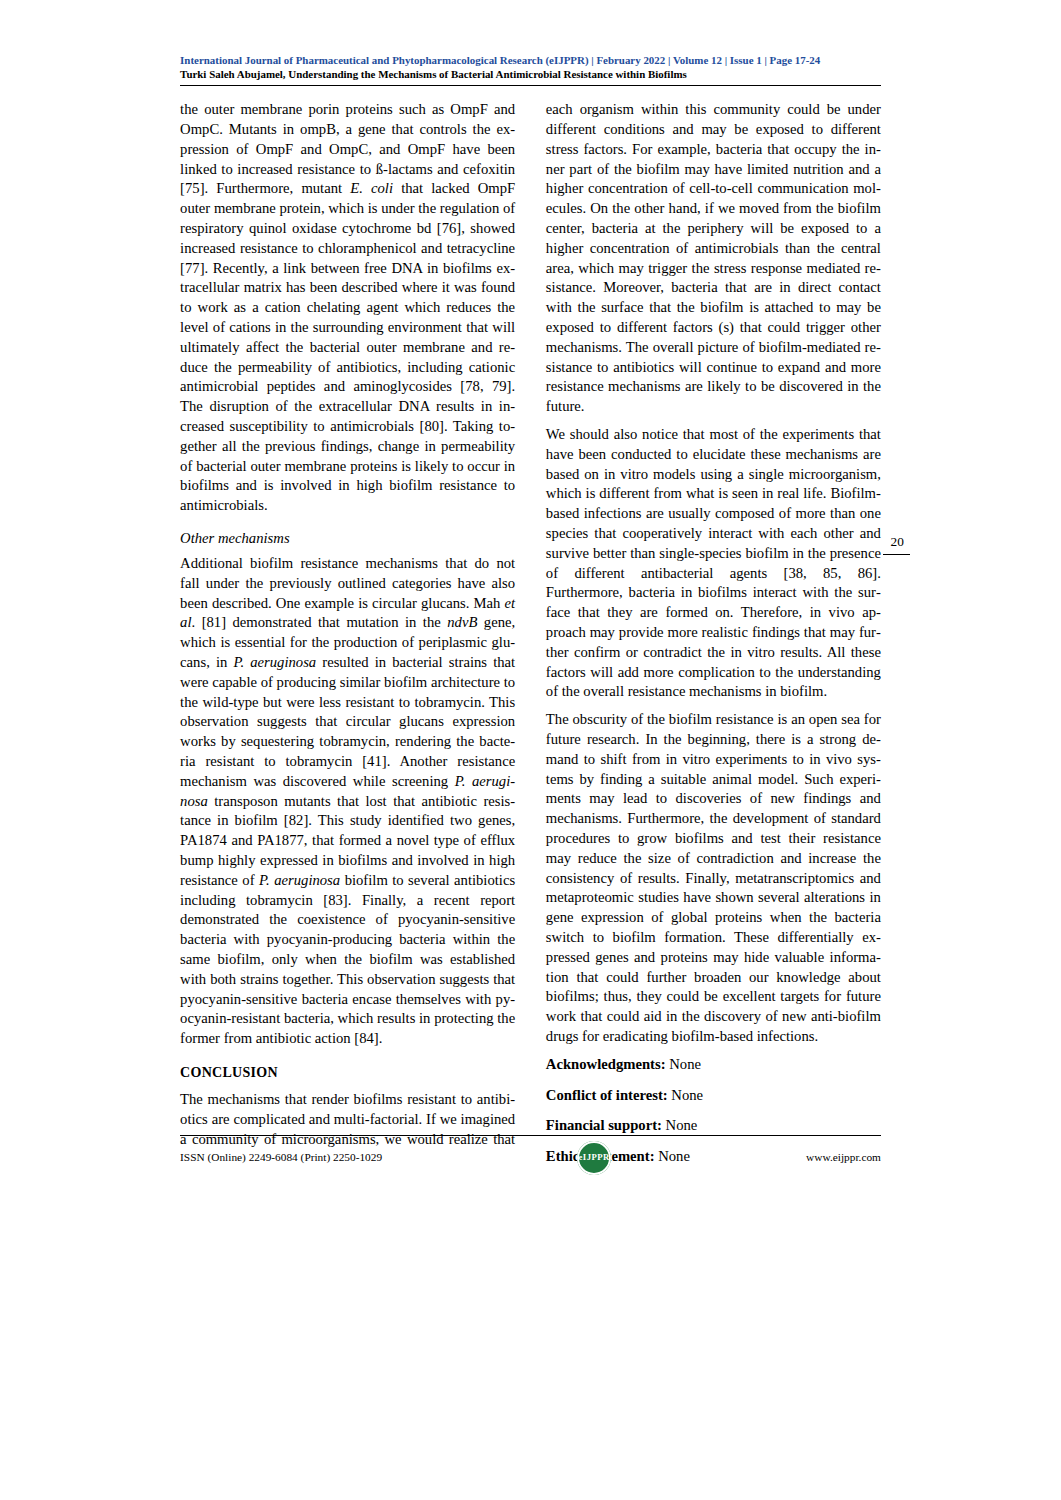International Journal of Pharmaceutical and Phytopharmacological Research (eIJPPR) | February 2022 | Volume 12 | Issue 1 | Page 17-24
Turki Saleh Abujamel, Understanding the Mechanisms of Bacterial Antimicrobial Resistance within Biofilms
the outer membrane porin proteins such as OmpF and OmpC. Mutants in ompB, a gene that controls the expression of OmpF and OmpC, and OmpF have been linked to increased resistance to ß-lactams and cefoxitin [75]. Furthermore, mutant E. coli that lacked OmpF outer membrane protein, which is under the regulation of respiratory quinol oxidase cytochrome bd [76], showed increased resistance to chloramphenicol and tetracycline [77]. Recently, a link between free DNA in biofilms extracellular matrix has been described where it was found to work as a cation chelating agent which reduces the level of cations in the surrounding environment that will ultimately affect the bacterial outer membrane and reduce the permeability of antibiotics, including cationic antimicrobial peptides and aminoglycosides [78, 79]. The disruption of the extracellular DNA results in increased susceptibility to antimicrobials [80]. Taking together all the previous findings, change in permeability of bacterial outer membrane proteins is likely to occur in biofilms and is involved in high biofilm resistance to antimicrobials.
Other mechanisms
Additional biofilm resistance mechanisms that do not fall under the previously outlined categories have also been described. One example is circular glucans. Mah et al. [81] demonstrated that mutation in the ndvB gene, which is essential for the production of periplasmic glucans, in P. aeruginosa resulted in bacterial strains that were capable of producing similar biofilm architecture to the wild-type but were less resistant to tobramycin. This observation suggests that circular glucans expression works by sequestering tobramycin, rendering the bacteria resistant to tobramycin [41]. Another resistance mechanism was discovered while screening P. aeruginosa transposon mutants that lost that antibiotic resistance in biofilm [82]. This study identified two genes, PA1874 and PA1877, that formed a novel type of efflux bump highly expressed in biofilms and involved in high resistance of P. aeruginosa biofilm to several antibiotics including tobramycin [83]. Finally, a recent report demonstrated the coexistence of pyocyanin-sensitive bacteria with pyocyanin-producing bacteria within the same biofilm, only when the biofilm was established with both strains together. This observation suggests that pyocyanin-sensitive bacteria encase themselves with pyocyanin-resistant bacteria, which results in protecting the former from antibiotic action [84].
CONCLUSION
The mechanisms that render biofilms resistant to antibiotics are complicated and multi-factorial. If we imagined a community of microorganisms, we would realize that each organism within this community could be under different conditions and may be exposed to different stress factors. For example, bacteria that occupy the inner part of the biofilm may have limited nutrition and a higher concentration of cell-to-cell communication molecules. On the other hand, if we moved from the biofilm center, bacteria at the periphery will be exposed to a higher concentration of antimicrobials than the central area, which may trigger the stress response mediated resistance. Moreover, bacteria that are in direct contact with the surface that the biofilm is attached to may be exposed to different factors (s) that could trigger other mechanisms. The overall picture of biofilm-mediated resistance to antibiotics will continue to expand and more resistance mechanisms are likely to be discovered in the future.
We should also notice that most of the experiments that have been conducted to elucidate these mechanisms are based on in vitro models using a single microorganism, which is different from what is seen in real life. Biofilm-based infections are usually composed of more than one species that cooperatively interact with each other and survive better than single-species biofilm in the presence of different antibacterial agents [38, 85, 86]. Furthermore, bacteria in biofilms interact with the surface that they are formed on. Therefore, in vivo approach may provide more realistic findings that may further confirm or contradict the in vitro results. All these factors will add more complication to the understanding of the overall resistance mechanisms in biofilm.
The obscurity of the biofilm resistance is an open sea for future research. In the beginning, there is a strong demand to shift from in vitro experiments to in vivo systems by finding a suitable animal model. Such experiments may lead to discoveries of new findings and mechanisms. Furthermore, the development of standard procedures to grow biofilms and test their resistance may reduce the size of contradiction and increase the consistency of results. Finally, metatranscriptomics and metaproteomic studies have shown several alterations in gene expression of global proteins when the bacteria switch to biofilm formation. These differentially expressed genes and proteins may hide valuable information that could further broaden our knowledge about biofilms; thus, they could be excellent targets for future work that could aid in the discovery of new anti-biofilm drugs for eradicating biofilm-based infections.
Acknowledgments: None
Conflict of interest: None
Financial support: None
Ethics statement: None
20
ISSN (Online) 2249-6084 (Print) 2250-1029
eIJPPR
www.eijppr.com